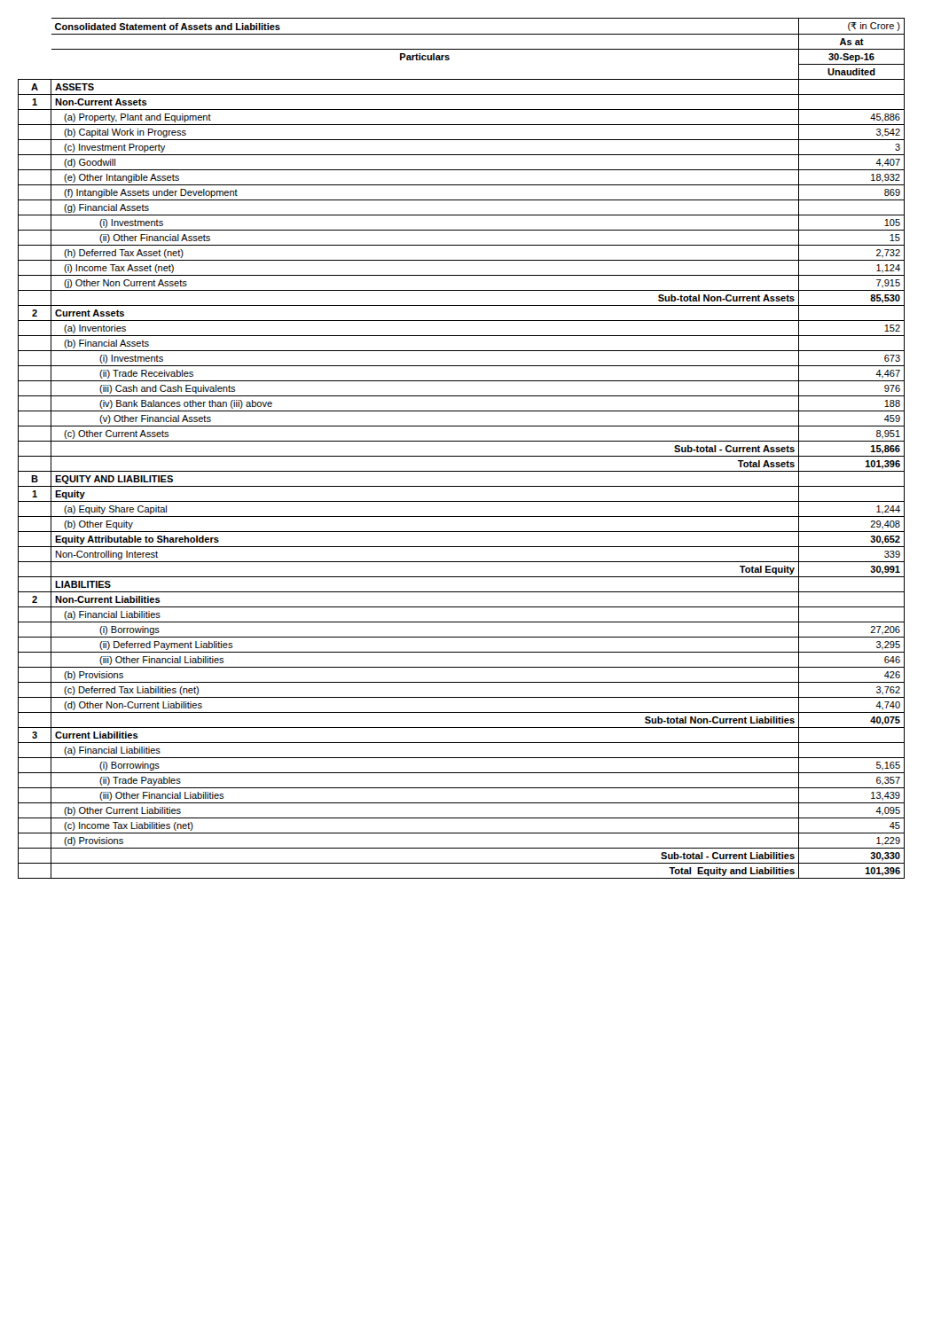| | Consolidated Statement of Assets and Liabilities | (₹ in Crore ) |
| | | As at |
| | Particulars | 30-Sep-16 |
| | | Unaudited |
| A | ASSETS | |
| 1 | Non-Current Assets | |
| | (a) Property, Plant and Equipment | 45,886 |
| | (b) Capital Work in Progress | 3,542 |
| | (c) Investment Property | 3 |
| | (d) Goodwill | 4,407 |
| | (e) Other Intangible Assets | 18,932 |
| | (f) Intangible Assets under Development | 869 |
| | (g) Financial Assets | |
| | (i) Investments | 105 |
| | (ii) Other Financial Assets | 15 |
| | (h) Deferred Tax Asset (net) | 2,732 |
| | (i) Income Tax Asset (net) | 1,124 |
| | (j) Other Non Current Assets | 7,915 |
| | Sub-total Non-Current Assets | 85,530 |
| 2 | Current Assets | |
| | (a) Inventories | 152 |
| | (b) Financial Assets | |
| | (i) Investments | 673 |
| | (ii) Trade Receivables | 4,467 |
| | (iii) Cash and Cash Equivalents | 976 |
| | (iv) Bank Balances other than (iii) above | 188 |
| | (v) Other Financial Assets | 459 |
| | (c) Other Current Assets | 8,951 |
| | Sub-total - Current Assets | 15,866 |
| | Total Assets | 101,396 |
| B | EQUITY AND LIABILITIES | |
| 1 | Equity | |
| | (a) Equity Share Capital | 1,244 |
| | (b) Other Equity | 29,408 |
| | Equity Attributable to Shareholders | 30,652 |
| | Non-Controlling Interest | 339 |
| | Total Equity | 30,991 |
| | LIABILITIES | |
| 2 | Non-Current Liabilities | |
| | (a) Financial Liabilities | |
| | (i) Borrowings | 27,206 |
| | (ii) Deferred Payment Liablities | 3,295 |
| | (iii) Other Financial Liabilities | 646 |
| | (b) Provisions | 426 |
| | (c) Deferred Tax Liabilities (net) | 3,762 |
| | (d) Other Non-Current Liabilities | 4,740 |
| | Sub-total Non-Current Liabilities | 40,075 |
| 3 | Current Liabilities | |
| | (a) Financial Liabilities | |
| | (i) Borrowings | 5,165 |
| | (ii) Trade Payables | 6,357 |
| | (iii) Other Financial Liabilities | 13,439 |
| | (b) Other Current Liabilities | 4,095 |
| | (c) Income Tax Liabilities (net) | 45 |
| | (d) Provisions | 1,229 |
| | Sub-total - Current Liabilities | 30,330 |
| | Total Equity and Liabilities | 101,396 |